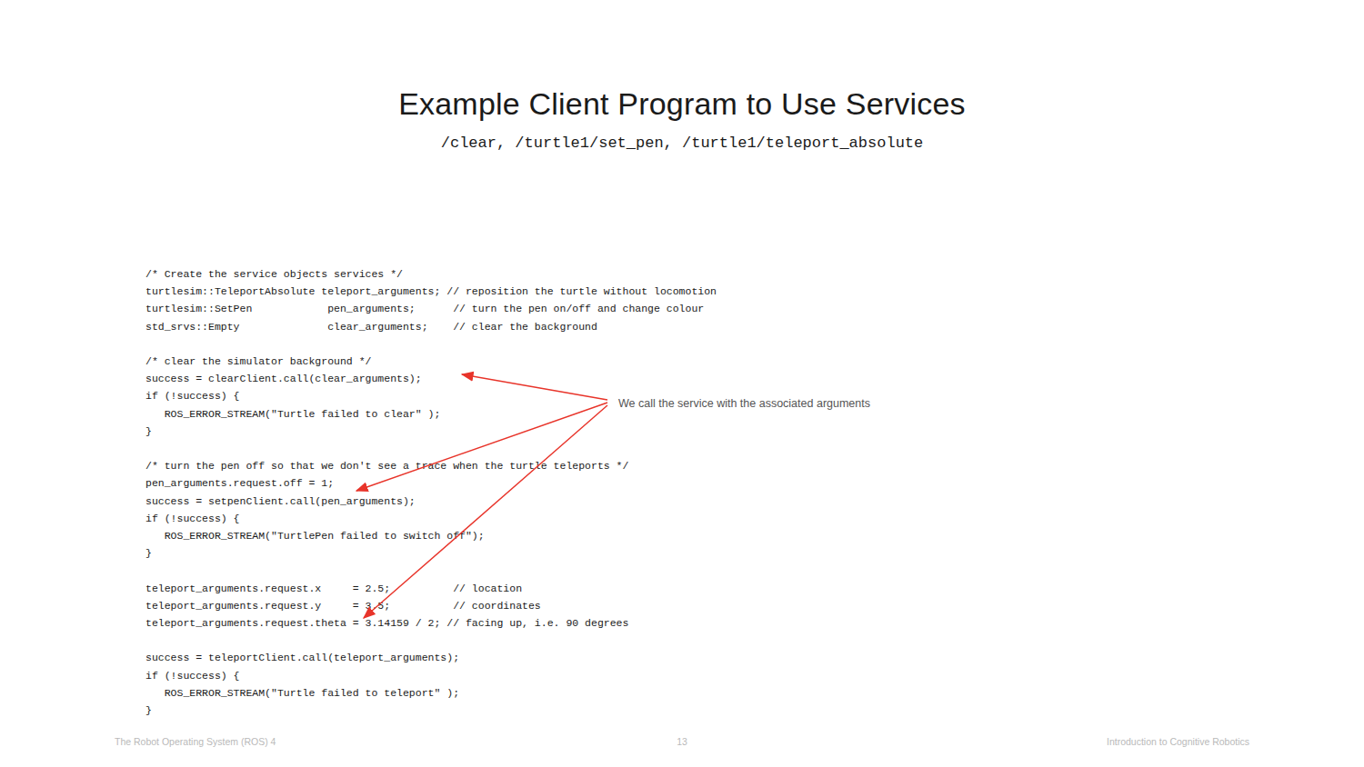Example Client Program to Use Services
/clear, /turtle1/set_pen, /turtle1/teleport_absolute
/* Create the service objects services */
turtlesim::TeleportAbsolute teleport_arguments; // reposition the turtle without locomotion
turtlesim::SetPen            pen_arguments;      // turn the pen on/off and change colour
std_srvs::Empty              clear_arguments;    // clear the background

/* clear the simulator background */
success = clearClient.call(clear_arguments);
if (!success) {
   ROS_ERROR_STREAM("Turtle failed to clear" );
}

/* turn the pen off so that we don't see a trace when the turtle teleports */
pen_arguments.request.off = 1;
success = setpenClient.call(pen_arguments);
if (!success) {
   ROS_ERROR_STREAM("TurtlePen failed to switch off");
}

teleport_arguments.request.x     = 2.5;          // location
teleport_arguments.request.y     = 3.5;          // coordinates
teleport_arguments.request.theta = 3.14159 / 2; // facing up, i.e. 90 degrees

success = teleportClient.call(teleport_arguments);
if (!success) {
   ROS_ERROR_STREAM("Turtle failed to teleport" );
}
We call the service with the associated arguments
The Robot Operating System (ROS) 4 13 Introduction to Cognitive Robotics